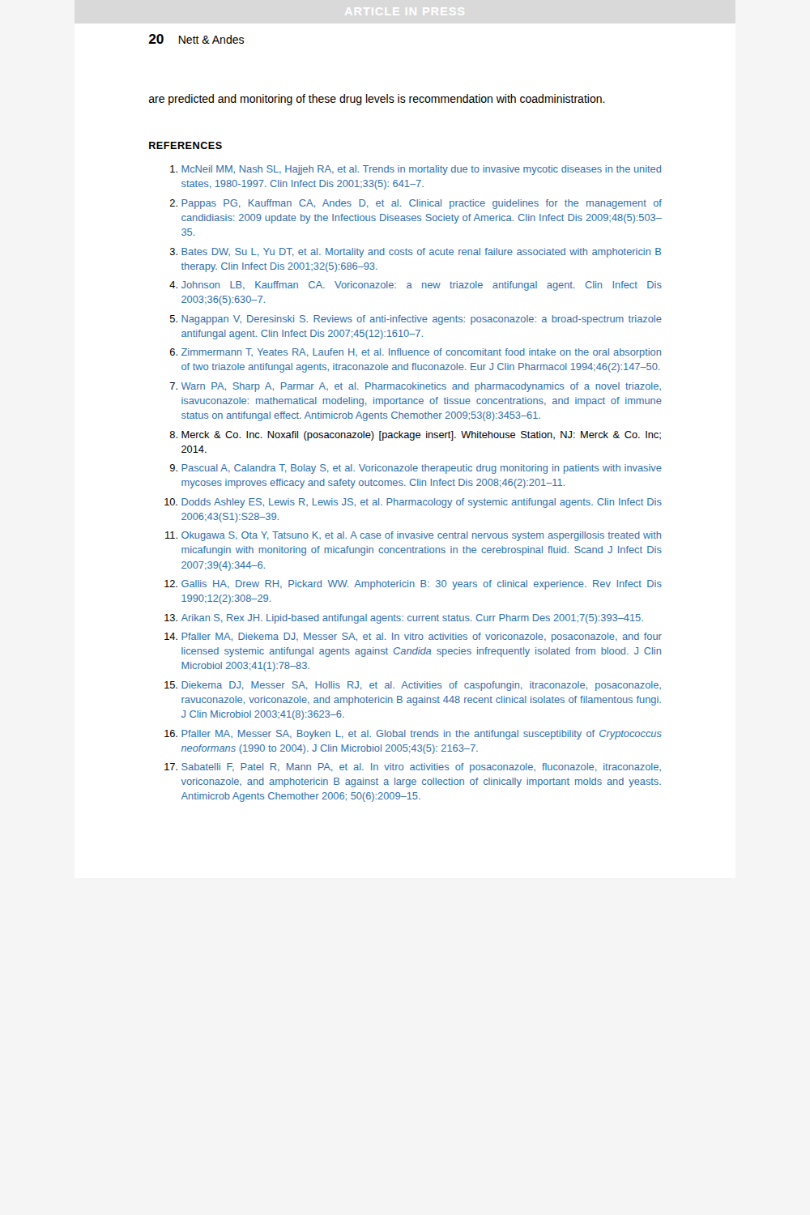ARTICLE IN PRESS
20 Nett & Andes
are predicted and monitoring of these drug levels is recommendation with coadministration.
REFERENCES
McNeil MM, Nash SL, Hajjeh RA, et al. Trends in mortality due to invasive mycotic diseases in the united states, 1980-1997. Clin Infect Dis 2001;33(5): 641–7.
Pappas PG, Kauffman CA, Andes D, et al. Clinical practice guidelines for the management of candidiasis: 2009 update by the Infectious Diseases Society of America. Clin Infect Dis 2009;48(5):503–35.
Bates DW, Su L, Yu DT, et al. Mortality and costs of acute renal failure associated with amphotericin B therapy. Clin Infect Dis 2001;32(5):686–93.
Johnson LB, Kauffman CA. Voriconazole: a new triazole antifungal agent. Clin Infect Dis 2003;36(5):630–7.
Nagappan V, Deresinski S. Reviews of anti-infective agents: posaconazole: a broad-spectrum triazole antifungal agent. Clin Infect Dis 2007;45(12):1610–7.
Zimmermann T, Yeates RA, Laufen H, et al. Influence of concomitant food intake on the oral absorption of two triazole antifungal agents, itraconazole and fluconazole. Eur J Clin Pharmacol 1994;46(2):147–50.
Warn PA, Sharp A, Parmar A, et al. Pharmacokinetics and pharmacodynamics of a novel triazole, isavuconazole: mathematical modeling, importance of tissue concentrations, and impact of immune status on antifungal effect. Antimicrob Agents Chemother 2009;53(8):3453–61.
Merck & Co. Inc. Noxafil (posaconazole) [package insert]. Whitehouse Station, NJ: Merck & Co. Inc; 2014.
Pascual A, Calandra T, Bolay S, et al. Voriconazole therapeutic drug monitoring in patients with invasive mycoses improves efficacy and safety outcomes. Clin Infect Dis 2008;46(2):201–11.
Dodds Ashley ES, Lewis R, Lewis JS, et al. Pharmacology of systemic antifungal agents. Clin Infect Dis 2006;43(S1):S28–39.
Okugawa S, Ota Y, Tatsuno K, et al. A case of invasive central nervous system aspergillosis treated with micafungin with monitoring of micafungin concentrations in the cerebrospinal fluid. Scand J Infect Dis 2007;39(4):344–6.
Gallis HA, Drew RH, Pickard WW. Amphotericin B: 30 years of clinical experience. Rev Infect Dis 1990;12(2):308–29.
Arikan S, Rex JH. Lipid-based antifungal agents: current status. Curr Pharm Des 2001;7(5):393–415.
Pfaller MA, Diekema DJ, Messer SA, et al. In vitro activities of voriconazole, posaconazole, and four licensed systemic antifungal agents against Candida species infrequently isolated from blood. J Clin Microbiol 2003;41(1):78–83.
Diekema DJ, Messer SA, Hollis RJ, et al. Activities of caspofungin, itraconazole, posaconazole, ravuconazole, voriconazole, and amphotericin B against 448 recent clinical isolates of filamentous fungi. J Clin Microbiol 2003;41(8):3623–6.
Pfaller MA, Messer SA, Boyken L, et al. Global trends in the antifungal susceptibility of Cryptococcus neoformans (1990 to 2004). J Clin Microbiol 2005;43(5): 2163–7.
Sabatelli F, Patel R, Mann PA, et al. In vitro activities of posaconazole, fluconazole, itraconazole, voriconazole, and amphotericin B against a large collection of clinically important molds and yeasts. Antimicrob Agents Chemother 2006; 50(6):2009–15.